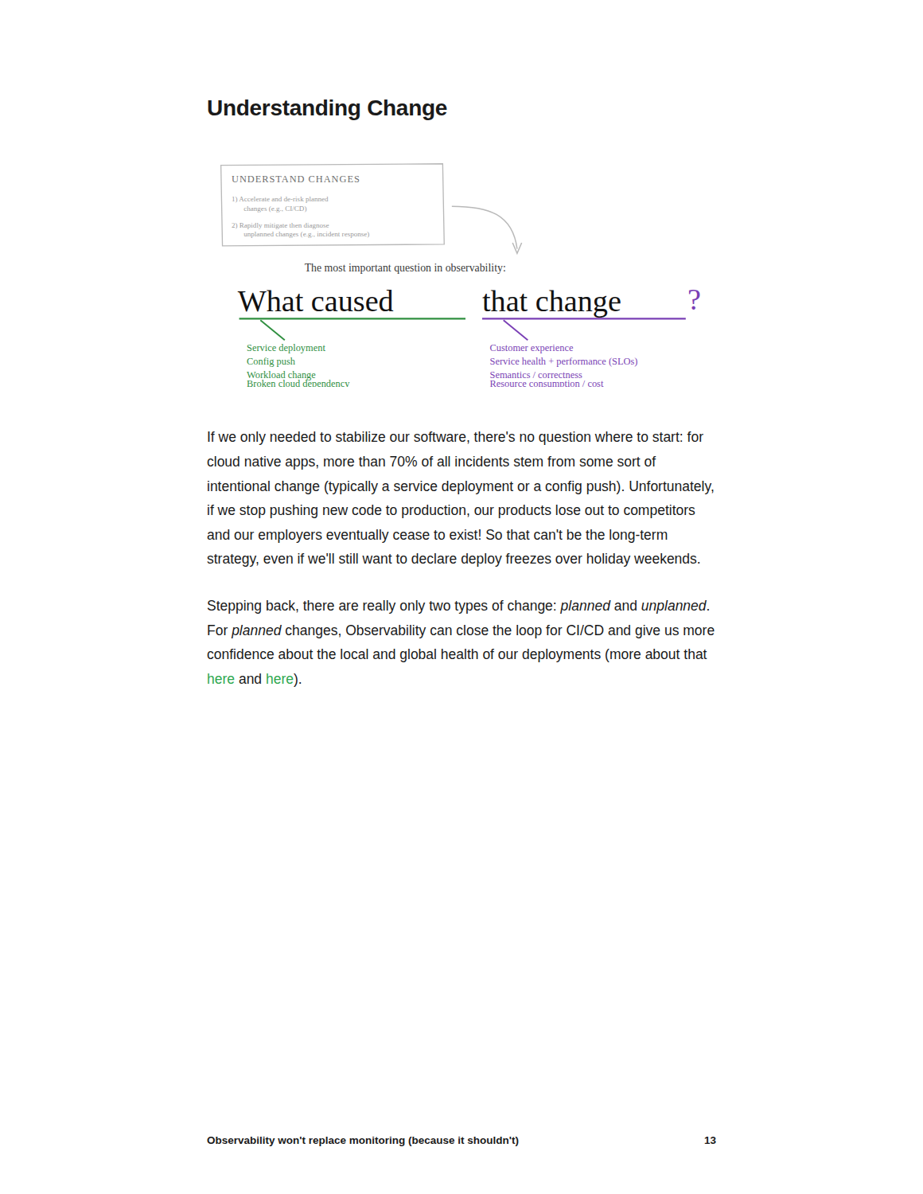Understanding Change
UNDERSTAND CHANGES 1) Accelerate and de-risk planned changes (e.g., CI/CD) 2) Rapidly mitigate then diagnose unplanned changes (e.g., incident response) The most important question in observability: What caused that change ? Service deployment Config push Workload change Broken cloud dependency Customer experience Service health + performance (SLOs) Semantics / correctness Resource consumption / cost
If we only needed to stabilize our software, there's no question where to start: for cloud native apps, more than 70% of all incidents stem from some sort of intentional change (typically a service deployment or a config push). Unfortunately, if we stop pushing new code to production, our products lose out to competitors and our employers eventually cease to exist! So that can't be the long-term strategy, even if we'll still want to declare deploy freezes over holiday weekends.
Stepping back, there are really only two types of change: planned and unplanned. For planned changes, Observability can close the loop for CI/CD and give us more confidence about the local and global health of our deployments (more about that here and here).
Observability won't replace monitoring (because it shouldn't) 13